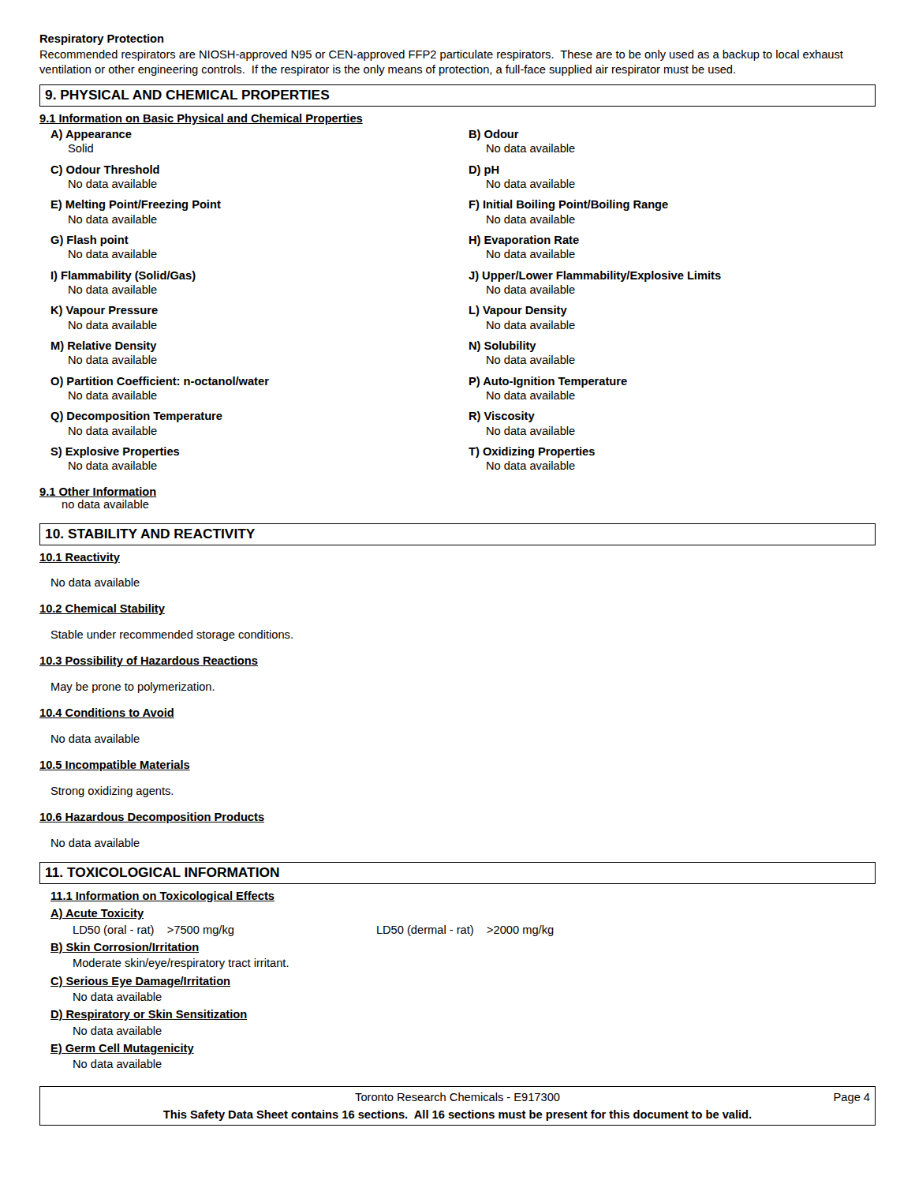Respiratory Protection
Recommended respirators are NIOSH-approved N95 or CEN-approved FFP2 particulate respirators. These are to be only used as a backup to local exhaust ventilation or other engineering controls. If the respirator is the only means of protection, a full-face supplied air respirator must be used.
9. PHYSICAL AND CHEMICAL PROPERTIES
9.1 Information on Basic Physical and Chemical Properties
| A) Appearance Solid | B) Odour No data available |
| C) Odour Threshold No data available | D) pH No data available |
| E) Melting Point/Freezing Point No data available | F) Initial Boiling Point/Boiling Range No data available |
| G) Flash point No data available | H) Evaporation Rate No data available |
| I) Flammability (Solid/Gas) No data available | J) Upper/Lower Flammability/Explosive Limits No data available |
| K) Vapour Pressure No data available | L) Vapour Density No data available |
| M) Relative Density No data available | N) Solubility No data available |
| O) Partition Coefficient: n-octanol/water No data available | P) Auto-Ignition Temperature No data available |
| Q) Decomposition Temperature No data available | R) Viscosity No data available |
| S) Explosive Properties No data available | T) Oxidizing Properties No data available |
9.1 Other Information
no data available
10. STABILITY AND REACTIVITY
10.1 Reactivity
No data available
10.2 Chemical Stability
Stable under recommended storage conditions.
10.3 Possibility of Hazardous Reactions
May be prone to polymerization.
10.4 Conditions to Avoid
No data available
10.5 Incompatible Materials
Strong oxidizing agents.
10.6 Hazardous Decomposition Products
No data available
11. TOXICOLOGICAL INFORMATION
11.1 Information on Toxicological Effects
A) Acute Toxicity
LD50 (oral - rat) >7500 mg/kgLD50 (dermal - rat) >2000 mg/kg
B) Skin Corrosion/Irritation
Moderate skin/eye/respiratory tract irritant.
C) Serious Eye Damage/Irritation
No data available
D) Respiratory or Skin Sensitization
No data available
E) Germ Cell Mutagenicity
No data available
Toronto Research Chemicals - E917300 Page 4
This Safety Data Sheet contains 16 sections. All 16 sections must be present for this document to be valid.